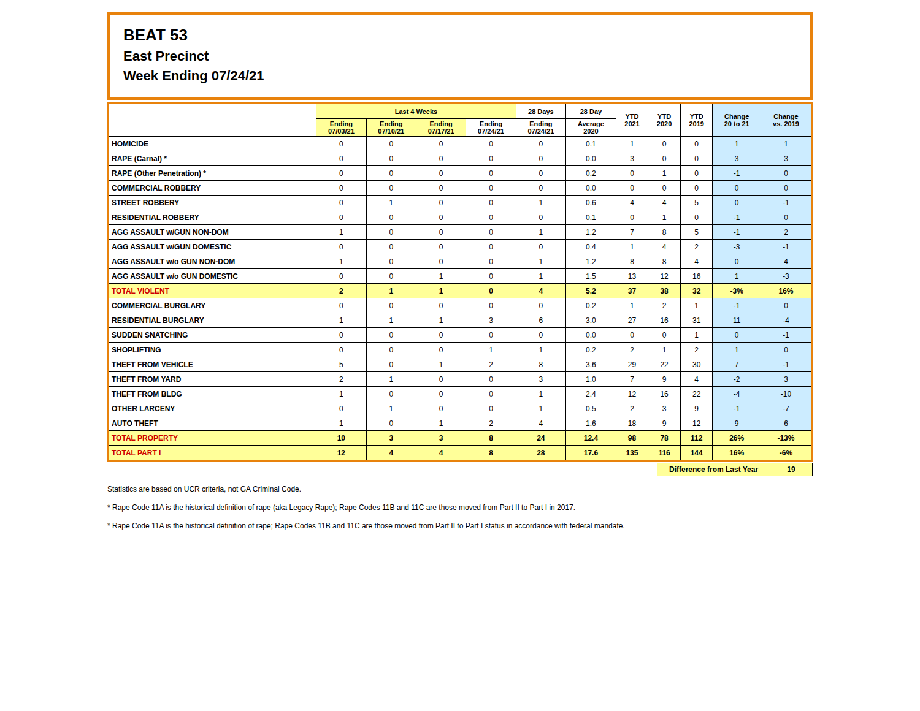BEAT 53
East Precinct
Week Ending 07/24/21
| | Last 4 Weeks | 28 Days | 28 Day | YTD 2021 | YTD 2020 | YTD 2019 | Change 20 to 21 | Change vs. 2019 |
| --- | --- | --- | --- | --- | --- | --- | --- | --- |
| Ending 07/03/21 | Ending 07/10/21 | Ending 07/17/21 | Ending 07/24/21 | Ending 07/24/21 | Average 2020 |
| HOMICIDE | 0 | 0 | 0 | 0 | 0 | 0.1 | 1 | 0 | 0 | 1 | 1 |
| RAPE (Carnal) * | 0 | 0 | 0 | 0 | 0 | 0.0 | 3 | 0 | 0 | 3 | 3 |
| RAPE (Other Penetration) * | 0 | 0 | 0 | 0 | 0 | 0.2 | 0 | 1 | 0 | -1 | 0 |
| COMMERCIAL ROBBERY | 0 | 0 | 0 | 0 | 0 | 0.0 | 0 | 0 | 0 | 0 | 0 |
| STREET ROBBERY | 0 | 1 | 0 | 0 | 1 | 0.6 | 4 | 4 | 5 | 0 | -1 |
| RESIDENTIAL ROBBERY | 0 | 0 | 0 | 0 | 0 | 0.1 | 0 | 1 | 0 | -1 | 0 |
| AGG ASSAULT w/GUN NON-DOM | 1 | 0 | 0 | 0 | 1 | 1.2 | 7 | 8 | 5 | -1 | 2 |
| AGG ASSAULT w/GUN DOMESTIC | 0 | 0 | 0 | 0 | 0 | 0.4 | 1 | 4 | 2 | -3 | -1 |
| AGG ASSAULT w/o GUN NON-DOM | 1 | 0 | 0 | 0 | 1 | 1.2 | 8 | 8 | 4 | 0 | 4 |
| AGG ASSAULT w/o GUN DOMESTIC | 0 | 0 | 1 | 0 | 1 | 1.5 | 13 | 12 | 16 | 1 | -3 |
| TOTAL VIOLENT | 2 | 1 | 1 | 0 | 4 | 5.2 | 37 | 38 | 32 | -3% | 16% |
| COMMERCIAL BURGLARY | 0 | 0 | 0 | 0 | 0 | 0.2 | 1 | 2 | 1 | -1 | 0 |
| RESIDENTIAL BURGLARY | 1 | 1 | 1 | 3 | 6 | 3.0 | 27 | 16 | 31 | 11 | -4 |
| SUDDEN SNATCHING | 0 | 0 | 0 | 0 | 0 | 0.0 | 0 | 0 | 1 | 0 | -1 |
| SHOPLIFTING | 0 | 0 | 0 | 1 | 1 | 0.2 | 2 | 1 | 2 | 1 | 0 |
| THEFT FROM VEHICLE | 5 | 0 | 1 | 2 | 8 | 3.6 | 29 | 22 | 30 | 7 | -1 |
| THEFT FROM YARD | 2 | 1 | 0 | 0 | 3 | 1.0 | 7 | 9 | 4 | -2 | 3 |
| THEFT FROM BLDG | 1 | 0 | 0 | 0 | 1 | 2.4 | 12 | 16 | 22 | -4 | -10 |
| OTHER LARCENY | 0 | 1 | 0 | 0 | 1 | 0.5 | 2 | 3 | 9 | -1 | -7 |
| AUTO THEFT | 1 | 0 | 1 | 2 | 4 | 1.6 | 18 | 9 | 12 | 9 | 6 |
| TOTAL PROPERTY | 10 | 3 | 3 | 8 | 24 | 12.4 | 98 | 78 | 112 | 26% | -13% |
| TOTAL PART I | 12 | 4 | 4 | 8 | 28 | 17.6 | 135 | 116 | 144 | 16% | -6% |
| | Difference from Last Year | 19 |
Statistics are based on UCR criteria, not GA Criminal Code.
* Rape Code 11A is the historical definition of rape (aka Legacy Rape); Rape Codes 11B and 11C are those moved from Part II to Part I in 2017.
* Rape Code 11A is the historical definition of rape; Rape Codes 11B and 11C are those moved from Part II to Part I status in accordance with federal mandate.